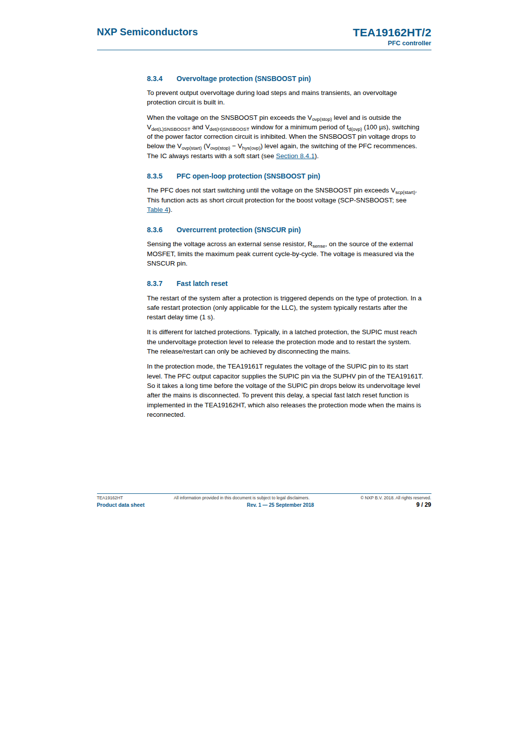NXP Semiconductors
TEA19162HT/2
PFC controller
8.3.4 Overvoltage protection (SNSBOOST pin)
To prevent output overvoltage during load steps and mains transients, an overvoltage protection circuit is built in.
When the voltage on the SNSBOOST pin exceeds the Vovp(stop) level and is outside the Vdet(L)SNSBOOST and Vdet(H)SNSBOOST window for a minimum period of td(ovp) (100 µs), switching of the power factor correction circuit is inhibited. When the SNSBOOST pin voltage drops to below the Vovp(start) (Vovp(stop) − Vhys(ovp)) level again, the switching of the PFC recommences. The IC always restarts with a soft start (see Section 8.4.1).
8.3.5 PFC open-loop protection (SNSBOOST pin)
The PFC does not start switching until the voltage on the SNSBOOST pin exceeds Vscp(start). This function acts as short circuit protection for the boost voltage (SCP-SNSBOOST; see Table 4).
8.3.6 Overcurrent protection (SNSCUR pin)
Sensing the voltage across an external sense resistor, Rsense, on the source of the external MOSFET, limits the maximum peak current cycle-by-cycle. The voltage is measured via the SNSCUR pin.
8.3.7 Fast latch reset
The restart of the system after a protection is triggered depends on the type of protection. In a safe restart protection (only applicable for the LLC), the system typically restarts after the restart delay time (1 s).
It is different for latched protections. Typically, in a latched protection, the SUPIC must reach the undervoltage protection level to release the protection mode and to restart the system. The release/restart can only be achieved by disconnecting the mains.
In the protection mode, the TEA19161T regulates the voltage of the SUPIC pin to its start level. The PFC output capacitor supplies the SUPIC pin via the SUPHV pin of the TEA19161T. So it takes a long time before the voltage of the SUPIC pin drops below its undervoltage level after the mains is disconnected. To prevent this delay, a special fast latch reset function is implemented in the TEA19162HT, which also releases the protection mode when the mains is reconnected.
TEA19162HT
All information provided in this document is subject to legal disclaimers.
© NXP B.V. 2018. All rights reserved.
Product data sheet
Rev. 1 — 25 September 2018
9 / 29